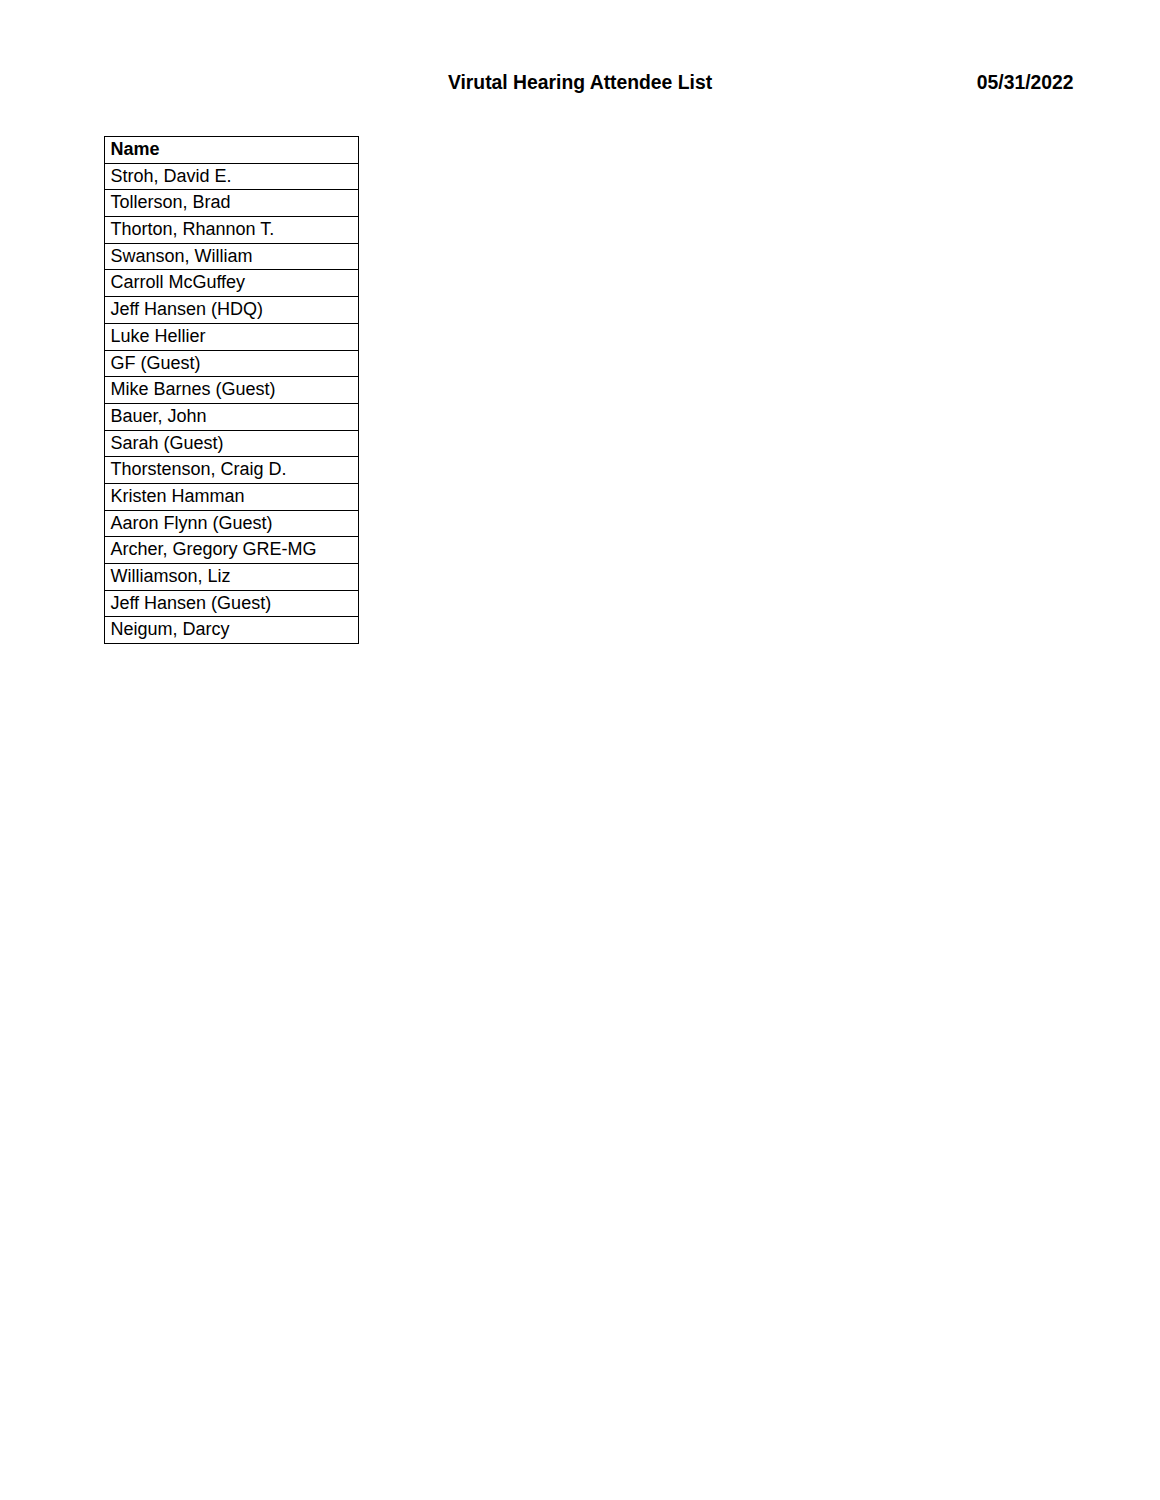Virutal Hearing Attendee List 05/31/2022
| Name |
| --- |
| Stroh, David E. |
| Tollerson, Brad |
| Thorton, Rhannon T. |
| Swanson, William |
| Carroll McGuffey |
| Jeff Hansen (HDQ) |
| Luke Hellier |
| GF (Guest) |
| Mike Barnes (Guest) |
| Bauer, John |
| Sarah (Guest) |
| Thorstenson, Craig D. |
| Kristen Hamman |
| Aaron Flynn (Guest) |
| Archer, Gregory GRE-MG |
| Williamson, Liz |
| Jeff Hansen (Guest) |
| Neigum, Darcy |